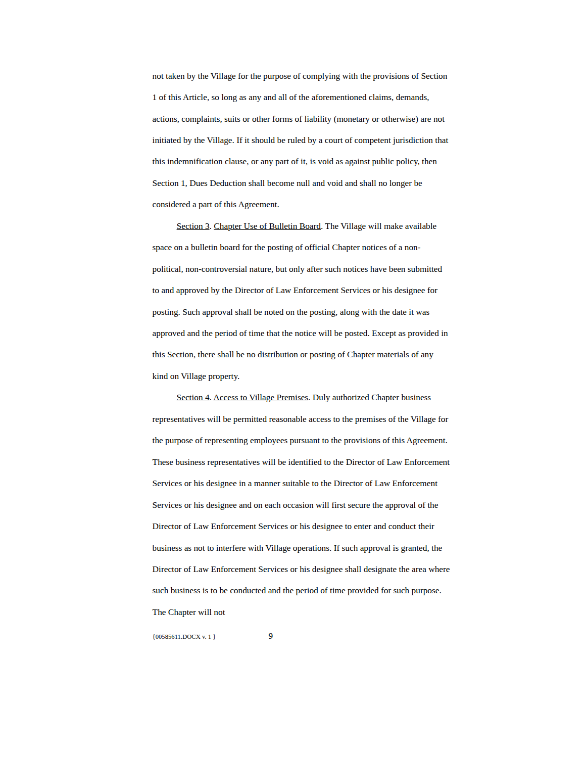not taken by the Village for the purpose of complying with the provisions of Section 1 of this Article, so long as any and all of the aforementioned claims, demands, actions, complaints, suits or other forms of liability (monetary or otherwise) are not initiated by the Village. If it should be ruled by a court of competent jurisdiction that this indemnification clause, or any part of it, is void as against public policy, then Section 1, Dues Deduction shall become null and void and shall no longer be considered a part of this Agreement.
Section 3. Chapter Use of Bulletin Board. The Village will make available space on a bulletin board for the posting of official Chapter notices of a non-political, non-controversial nature, but only after such notices have been submitted to and approved by the Director of Law Enforcement Services or his designee for posting. Such approval shall be noted on the posting, along with the date it was approved and the period of time that the notice will be posted. Except as provided in this Section, there shall be no distribution or posting of Chapter materials of any kind on Village property.
Section 4. Access to Village Premises. Duly authorized Chapter business representatives will be permitted reasonable access to the premises of the Village for the purpose of representing employees pursuant to the provisions of this Agreement. These business representatives will be identified to the Director of Law Enforcement Services or his designee in a manner suitable to the Director of Law Enforcement Services or his designee and on each occasion will first secure the approval of the Director of Law Enforcement Services or his designee to enter and conduct their business as not to interfere with Village operations. If such approval is granted, the Director of Law Enforcement Services or his designee shall designate the area where such business is to be conducted and the period of time provided for such purpose. The Chapter will not
{00585611.DOCX v. 1 } 9